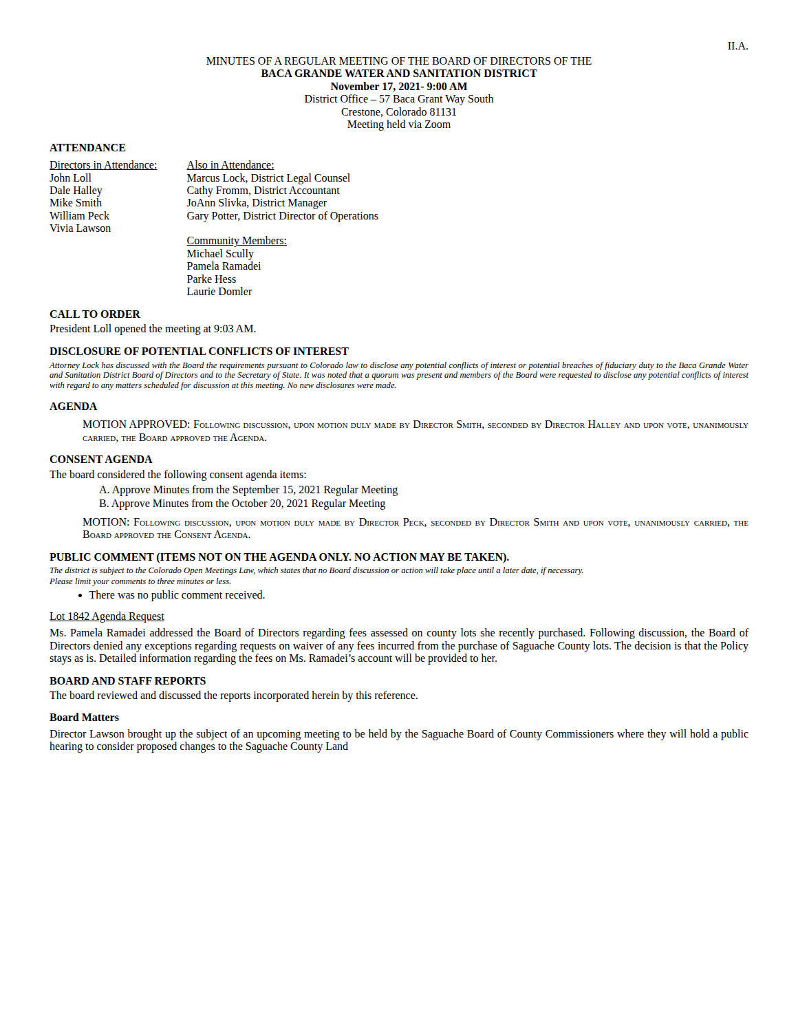II.A.
MINUTES OF A REGULAR MEETING OF THE BOARD OF DIRECTORS OF THE
BACA GRANDE WATER AND SANITATION DISTRICT
November 17, 2021- 9:00 AM
District Office – 57 Baca Grant Way South
Crestone, Colorado 81131
Meeting held via Zoom
Attendance
| Directors in Attendance: | Also in Attendance: |
| John Loll | Marcus Lock, District Legal Counsel |
| Dale Halley | Cathy Fromm, District Accountant |
| Mike Smith | JoAnn Slivka, District Manager |
| William Peck | Gary Potter, District Director of Operations |
| Vivia Lawson | |
| | Community Members: |
| | Michael Scully |
| | Pamela Ramadei |
| | Parke Hess |
| | Laurie Domler |
Call to Order
President Loll opened the meeting at 9:03 AM.
Disclosure of Potential Conflicts of Interest
Attorney Lock has discussed with the Board the requirements pursuant to Colorado law to disclose any potential conflicts of interest or potential breaches of fiduciary duty to the Baca Grande Water and Sanitation District Board of Directors and to the Secretary of State. It was noted that a quorum was present and members of the Board were requested to disclose any potential conflicts of interest with regard to any matters scheduled for discussion at this meeting. No new disclosures were made.
Agenda
Motion approved: Following discussion, upon motion duly made by Director Smith, seconded by Director Halley and upon vote, unanimously carried, the Board approved the Agenda.
Consent Agenda
The board considered the following consent agenda items:
A. Approve Minutes from the September 15, 2021 Regular Meeting
B. Approve Minutes from the October 20, 2021 Regular Meeting
Motion: Following discussion, upon motion duly made by Director Peck, seconded by Director Smith and upon vote, unanimously carried, the Board approved the Consent Agenda.
Public Comment (ITEMS NOT ON THE AGENDA ONLY. NO ACTION MAY BE TAKEN).
The district is subject to the Colorado Open Meetings Law, which states that no Board discussion or action will take place until a later date, if necessary.
Please limit your comments to three minutes or less.
There was no public comment received.
Lot 1842 Agenda Request
Ms. Pamela Ramadei addressed the Board of Directors regarding fees assessed on county lots she recently purchased. Following discussion, the Board of Directors denied any exceptions regarding requests on waiver of any fees incurred from the purchase of Saguache County lots. The decision is that the Policy stays as is. Detailed information regarding the fees on Ms. Ramadei’s account will be provided to her.
Board and Staff Reports
The board reviewed and discussed the reports incorporated herein by this reference.
Board Matters
Director Lawson brought up the subject of an upcoming meeting to be held by the Saguache Board of County Commissioners where they will hold a public hearing to consider proposed changes to the Saguache County Land